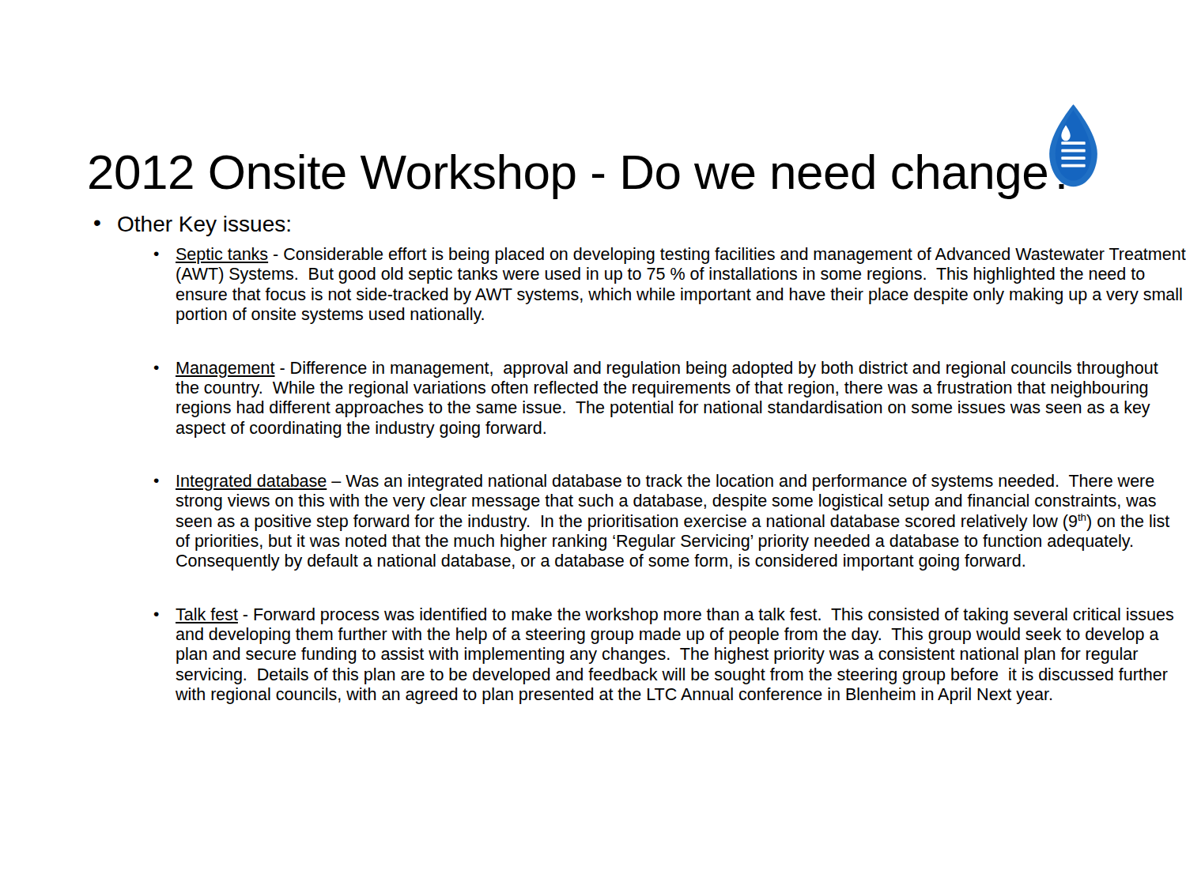2012 Onsite Workshop - Do we need change?
Other Key issues:
Septic tanks - Considerable effort is being placed on developing testing facilities and management of Advanced Wastewater Treatment (AWT) Systems. But good old septic tanks were used in up to 75 % of installations in some regions. This highlighted the need to ensure that focus is not side-tracked by AWT systems, which while important and have their place despite only making up a very small portion of onsite systems used nationally.
Management - Difference in management, approval and regulation being adopted by both district and regional councils throughout the country. While the regional variations often reflected the requirements of that region, there was a frustration that neighbouring regions had different approaches to the same issue. The potential for national standardisation on some issues was seen as a key aspect of coordinating the industry going forward.
Integrated database – Was an integrated national database to track the location and performance of systems needed. There were strong views on this with the very clear message that such a database, despite some logistical setup and financial constraints, was seen as a positive step forward for the industry. In the prioritisation exercise a national database scored relatively low (9th) on the list of priorities, but it was noted that the much higher ranking ‘Regular Servicing’ priority needed a database to function adequately. Consequently by default a national database, or a database of some form, is considered important going forward.
Talk fest - Forward process was identified to make the workshop more than a talk fest. This consisted of taking several critical issues and developing them further with the help of a steering group made up of people from the day. This group would seek to develop a plan and secure funding to assist with implementing any changes. The highest priority was a consistent national plan for regular servicing. Details of this plan are to be developed and feedback will be sought from the steering group before it is discussed further with regional councils, with an agreed to plan presented at the LTC Annual conference in Blenheim in April Next year.